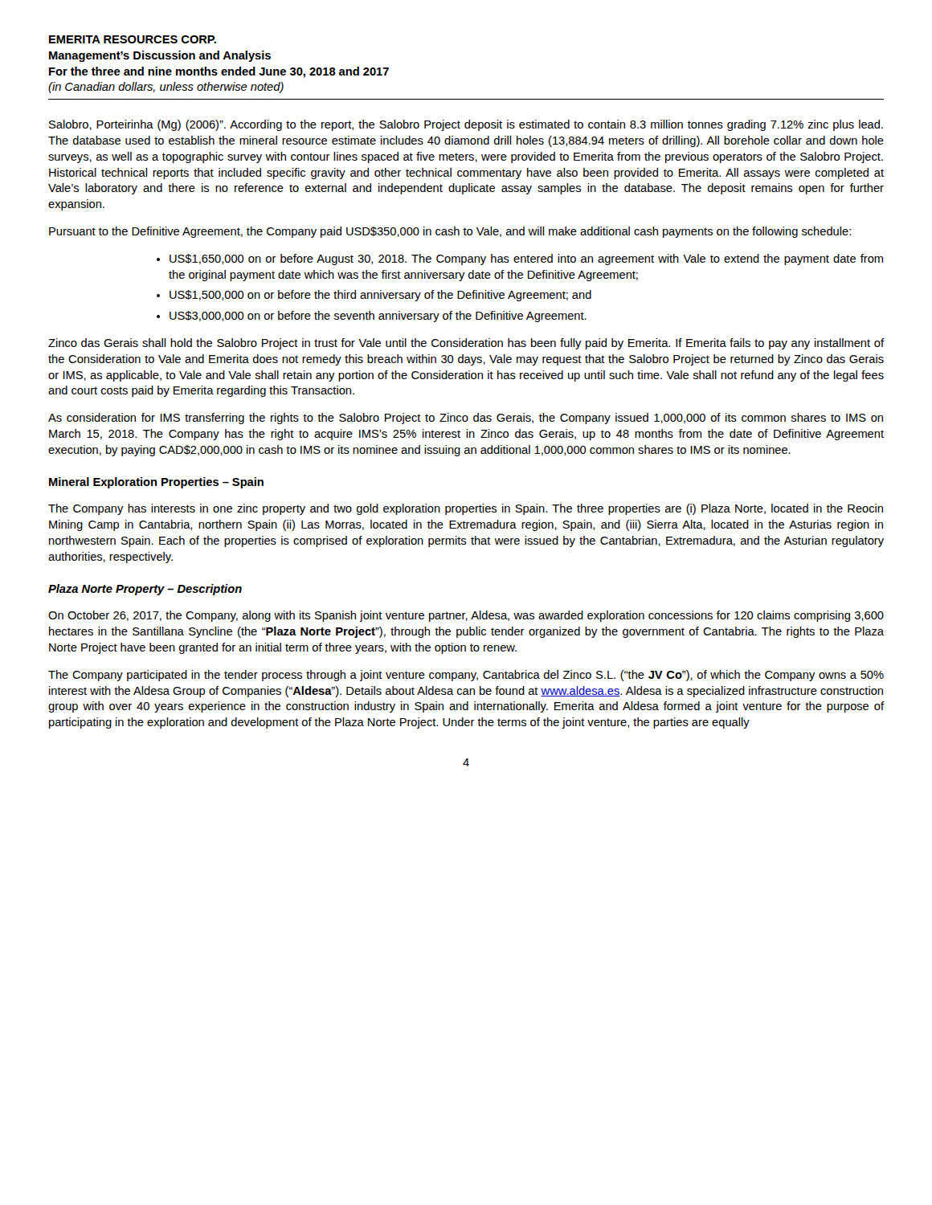EMERITA RESOURCES CORP.
Management’s Discussion and Analysis
For the three and nine months ended June 30, 2018 and 2017
(in Canadian dollars, unless otherwise noted)
Salobro, Porteirinha (Mg) (2006)”. According to the report, the Salobro Project deposit is estimated to contain 8.3 million tonnes grading 7.12% zinc plus lead. The database used to establish the mineral resource estimate includes 40 diamond drill holes (13,884.94 meters of drilling). All borehole collar and down hole surveys, as well as a topographic survey with contour lines spaced at five meters, were provided to Emerita from the previous operators of the Salobro Project. Historical technical reports that included specific gravity and other technical commentary have also been provided to Emerita. All assays were completed at Vale’s laboratory and there is no reference to external and independent duplicate assay samples in the database. The deposit remains open for further expansion.
Pursuant to the Definitive Agreement, the Company paid USD$350,000 in cash to Vale, and will make additional cash payments on the following schedule:
US$1,650,000 on or before August 30, 2018. The Company has entered into an agreement with Vale to extend the payment date from the original payment date which was the first anniversary date of the Definitive Agreement;
US$1,500,000 on or before the third anniversary of the Definitive Agreement; and
US$3,000,000 on or before the seventh anniversary of the Definitive Agreement.
Zinco das Gerais shall hold the Salobro Project in trust for Vale until the Consideration has been fully paid by Emerita. If Emerita fails to pay any installment of the Consideration to Vale and Emerita does not remedy this breach within 30 days, Vale may request that the Salobro Project be returned by Zinco das Gerais or IMS, as applicable, to Vale and Vale shall retain any portion of the Consideration it has received up until such time. Vale shall not refund any of the legal fees and court costs paid by Emerita regarding this Transaction.
As consideration for IMS transferring the rights to the Salobro Project to Zinco das Gerais, the Company issued 1,000,000 of its common shares to IMS on March 15, 2018. The Company has the right to acquire IMS’s 25% interest in Zinco das Gerais, up to 48 months from the date of Definitive Agreement execution, by paying CAD$2,000,000 in cash to IMS or its nominee and issuing an additional 1,000,000 common shares to IMS or its nominee.
Mineral Exploration Properties – Spain
The Company has interests in one zinc property and two gold exploration properties in Spain. The three properties are (i) Plaza Norte, located in the Reocin Mining Camp in Cantabria, northern Spain (ii) Las Morras, located in the Extremadura region, Spain, and (iii) Sierra Alta, located in the Asturias region in northwestern Spain. Each of the properties is comprised of exploration permits that were issued by the Cantabrian, Extremadura, and the Asturian regulatory authorities, respectively.
Plaza Norte Property – Description
On October 26, 2017, the Company, along with its Spanish joint venture partner, Aldesa, was awarded exploration concessions for 120 claims comprising 3,600 hectares in the Santillana Syncline (the “Plaza Norte Project”), through the public tender organized by the government of Cantabria. The rights to the Plaza Norte Project have been granted for an initial term of three years, with the option to renew.
The Company participated in the tender process through a joint venture company, Cantabrica del Zinco S.L. (“the JV Co”), of which the Company owns a 50% interest with the Aldesa Group of Companies (“Aldesa”). Details about Aldesa can be found at www.aldesa.es. Aldesa is a specialized infrastructure construction group with over 40 years experience in the construction industry in Spain and internationally. Emerita and Aldesa formed a joint venture for the purpose of participating in the exploration and development of the Plaza Norte Project. Under the terms of the joint venture, the parties are equally
4